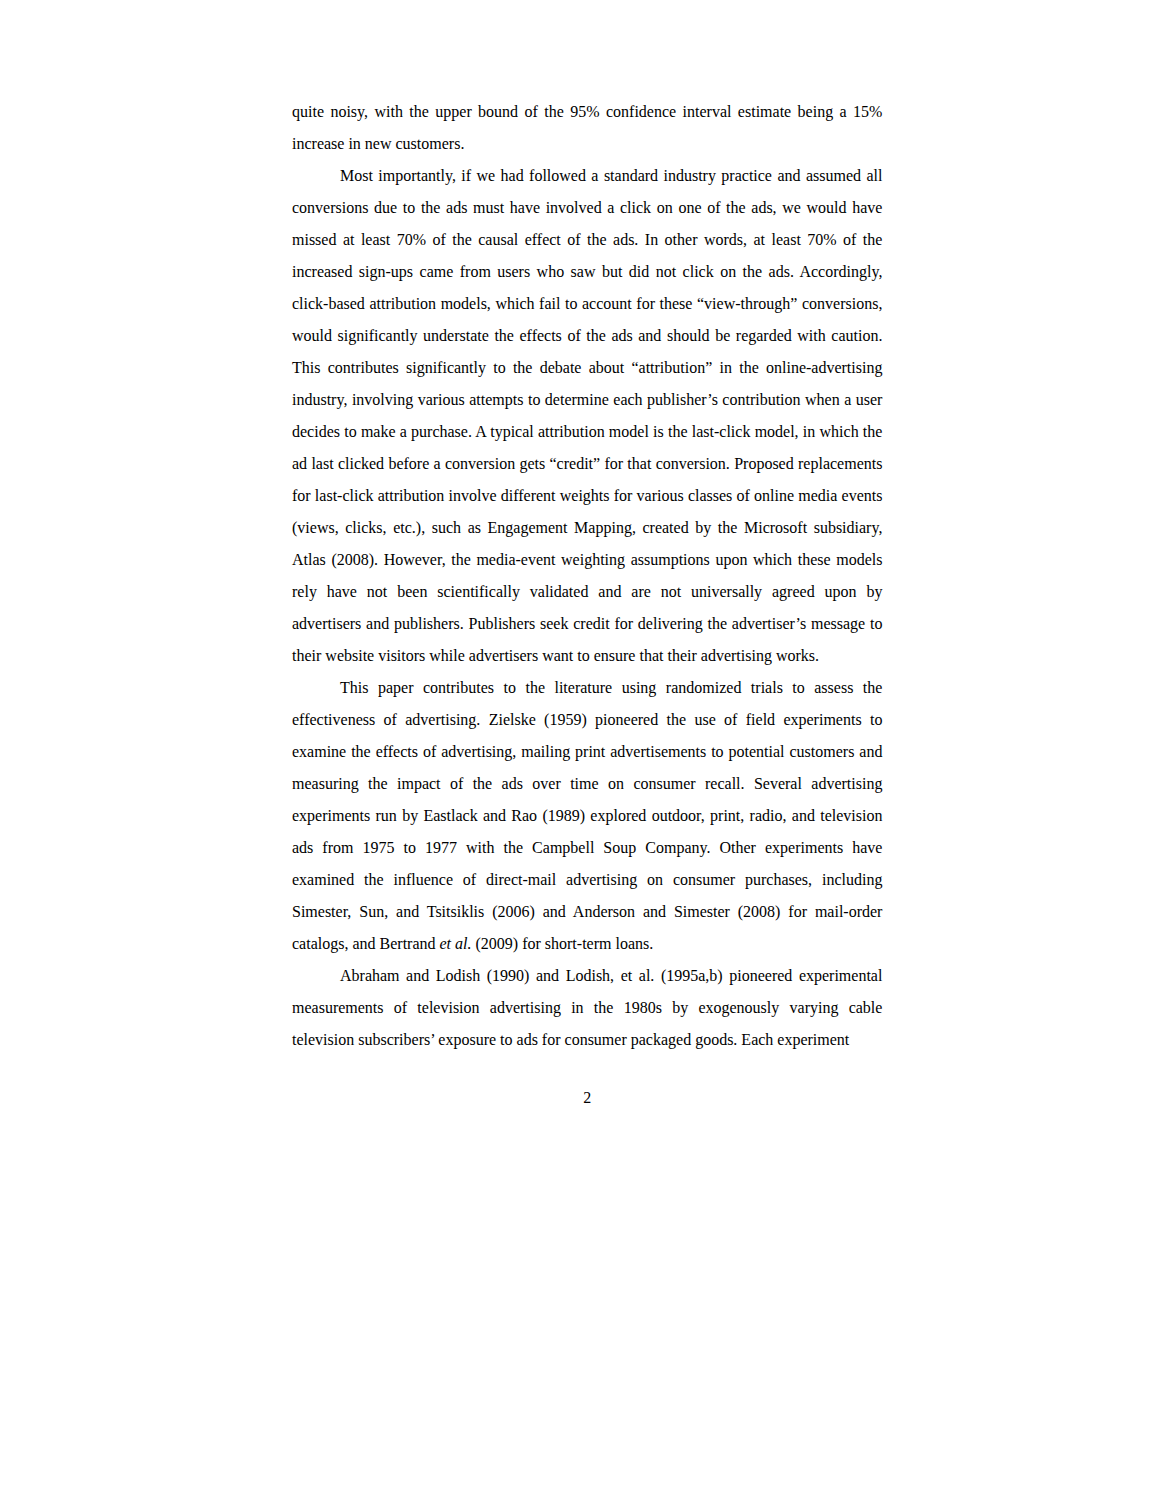quite noisy, with the upper bound of the 95% confidence interval estimate being a 15% increase in new customers.
Most importantly, if we had followed a standard industry practice and assumed all conversions due to the ads must have involved a click on one of the ads, we would have missed at least 70% of the causal effect of the ads. In other words, at least 70% of the increased sign-ups came from users who saw but did not click on the ads. Accordingly, click-based attribution models, which fail to account for these “view-through” conversions, would significantly understate the effects of the ads and should be regarded with caution. This contributes significantly to the debate about “attribution” in the online-advertising industry, involving various attempts to determine each publisher’s contribution when a user decides to make a purchase. A typical attribution model is the last-click model, in which the ad last clicked before a conversion gets “credit” for that conversion. Proposed replacements for last-click attribution involve different weights for various classes of online media events (views, clicks, etc.), such as Engagement Mapping, created by the Microsoft subsidiary, Atlas (2008). However, the media-event weighting assumptions upon which these models rely have not been scientifically validated and are not universally agreed upon by advertisers and publishers. Publishers seek credit for delivering the advertiser’s message to their website visitors while advertisers want to ensure that their advertising works.
This paper contributes to the literature using randomized trials to assess the effectiveness of advertising. Zielske (1959) pioneered the use of field experiments to examine the effects of advertising, mailing print advertisements to potential customers and measuring the impact of the ads over time on consumer recall. Several advertising experiments run by Eastlack and Rao (1989) explored outdoor, print, radio, and television ads from 1975 to 1977 with the Campbell Soup Company. Other experiments have examined the influence of direct-mail advertising on consumer purchases, including Simester, Sun, and Tsitsiklis (2006) and Anderson and Simester (2008) for mail-order catalogs, and Bertrand et al. (2009) for short-term loans.
Abraham and Lodish (1990) and Lodish, et al. (1995a,b) pioneered experimental measurements of television advertising in the 1980s by exogenously varying cable television subscribers’ exposure to ads for consumer packaged goods. Each experiment
2